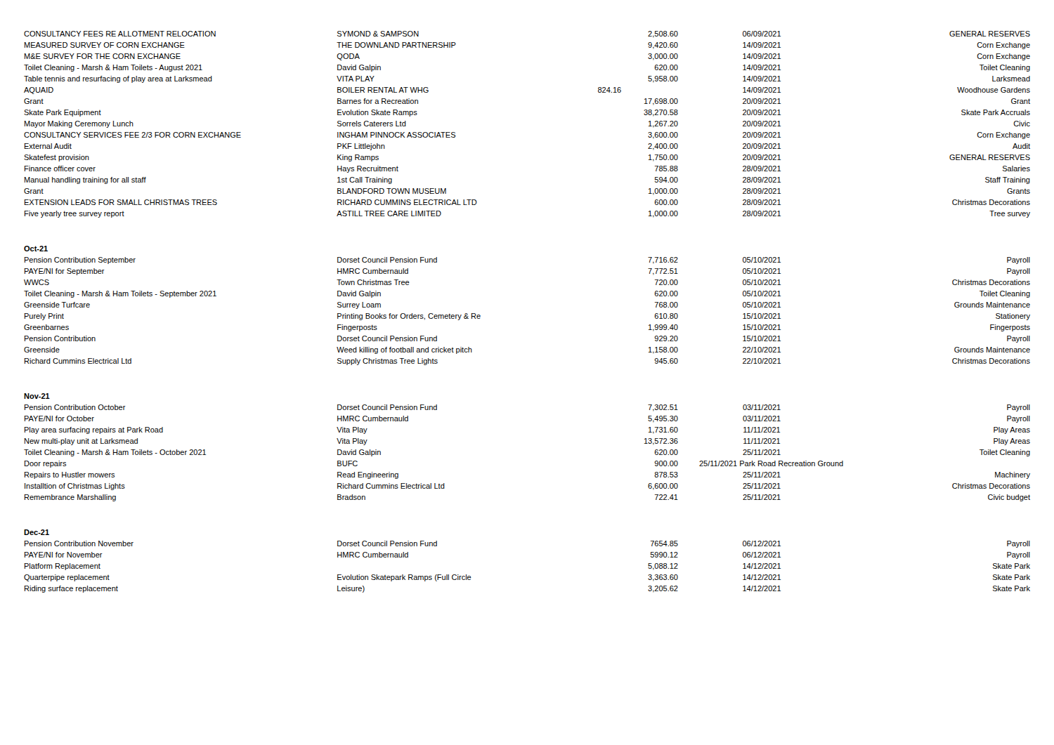| CONSULTANCY FEES RE ALLOTMENT RELOCATION | SYMOND & SAMPSON | 2,508.60 | 06/09/2021 | GENERAL RESERVES |
| MEASURED SURVEY OF CORN EXCHANGE | THE DOWNLAND PARTNERSHIP | 9,420.60 | 14/09/2021 | Corn Exchange |
| M&E SURVEY FOR THE CORN EXCHANGE | QODA | 3,000.00 | 14/09/2021 | Corn Exchange |
| Toilet Cleaning - Marsh & Ham Toilets - August 2021 | David Galpin | 620.00 | 14/09/2021 | Toilet Cleaning |
| Table tennis and resurfacing of play area at Larksmead | VITA PLAY | 5,958.00 | 14/09/2021 | Larksmead |
| AQUAID | BOILER RENTAL AT WHG | 824.16 | 14/09/2021 | Woodhouse Gardens |
| Grant | Barnes for a Recreation | 17,698.00 | 20/09/2021 | Grant |
| Skate Park Equipment | Evolution Skate Ramps | 38,270.58 | 20/09/2021 | Skate Park Accruals |
| Mayor Making Ceremony Lunch | Sorrels Caterers Ltd | 1,267.20 | 20/09/2021 | Civic |
| CONSULTANCY SERVICES FEE 2/3 FOR CORN EXCHANGE | INGHAM PINNOCK ASSOCIATES | 3,600.00 | 20/09/2021 | Corn Exchange |
| External Audit | PKF Littlejohn | 2,400.00 | 20/09/2021 | Audit |
| Skatefest provision | King Ramps | 1,750.00 | 20/09/2021 | GENERAL RESERVES |
| Finance officer cover | Hays Recruitment | 785.88 | 28/09/2021 | Salaries |
| Manual handling training for all staff | 1st Call Training | 594.00 | 28/09/2021 | Staff Training |
| Grant | BLANDFORD TOWN MUSEUM | 1,000.00 | 28/09/2021 | Grants |
| EXTENSION LEADS FOR SMALL CHRISTMAS TREES | RICHARD CUMMINS ELECTRICAL LTD | 600.00 | 28/09/2021 | Christmas Decorations |
| Five yearly tree survey report | ASTILL TREE CARE LIMITED | 1,000.00 | 28/09/2021 | Tree survey |
| Oct-21 |
| Pension Contribution September | Dorset Council Pension Fund | 7,716.62 | 05/10/2021 | Payroll |
| PAYE/NI for September | HMRC Cumbernauld | 7,772.51 | 05/10/2021 | Payroll |
| WWCS | Town Christmas Tree | 720.00 | 05/10/2021 | Christmas Decorations |
| Toilet Cleaning - Marsh & Ham Toilets - September 2021 | David Galpin | 620.00 | 05/10/2021 | Toilet Cleaning |
| Greenside Turfcare | Surrey Loam | 768.00 | 05/10/2021 | Grounds Maintenance |
| Purely Print | Printing Books for Orders, Cemetery & Re | 610.80 | 15/10/2021 | Stationery |
| Greenbarnes | Fingerposts | 1,999.40 | 15/10/2021 | Fingerposts |
| Pension Contribution | Dorset Council Pension Fund | 929.20 | 15/10/2021 | Payroll |
| Greenside | Weed killing of football and cricket pitch | 1,158.00 | 22/10/2021 | Grounds Maintenance |
| Richard Cummins Electrical Ltd | Supply Christmas Tree Lights | 945.60 | 22/10/2021 | Christmas Decorations |
| Nov-21 |
| Pension Contribution October | Dorset Council Pension Fund | 7,302.51 | 03/11/2021 | Payroll |
| PAYE/NI for October | HMRC Cumbernauld | 5,495.30 | 03/11/2021 | Payroll |
| Play area surfacing repairs at Park Road | Vita Play | 1,731.60 | 11/11/2021 | Play Areas |
| New multi-play unit at Larksmead | Vita Play | 13,572.36 | 11/11/2021 | Play Areas |
| Toilet Cleaning - Marsh & Ham Toilets - October 2021 | David Galpin | 620.00 | 25/11/2021 | Toilet Cleaning |
| Door repairs | BUFC | 900.00 | 25/11/2021 Park Road Recreation Ground |
| Repairs to Hustler mowers | Read Engineering | 878.53 | 25/11/2021 | Machinery |
| Installtion of Christmas Lights | Richard Cummins Electrical Ltd | 6,600.00 | 25/11/2021 | Christmas Decorations |
| Remembrance Marshalling | Bradson | 722.41 | 25/11/2021 | Civic budget |
| Dec-21 |
| Pension Contribution November | Dorset Council Pension Fund | 7654.85 | 06/12/2021 | Payroll |
| PAYE/NI for November | HMRC Cumbernauld | 5990.12 | 06/12/2021 | Payroll |
| Platform Replacement | | 5,088.12 | 14/12/2021 | Skate Park |
| Quarterpipe replacement | Evolution Skatepark Ramps (Full Circle | 3,363.60 | 14/12/2021 | Skate Park |
| Riding surface replacement | Leisure) | 3,205.62 | 14/12/2021 | Skate Park |